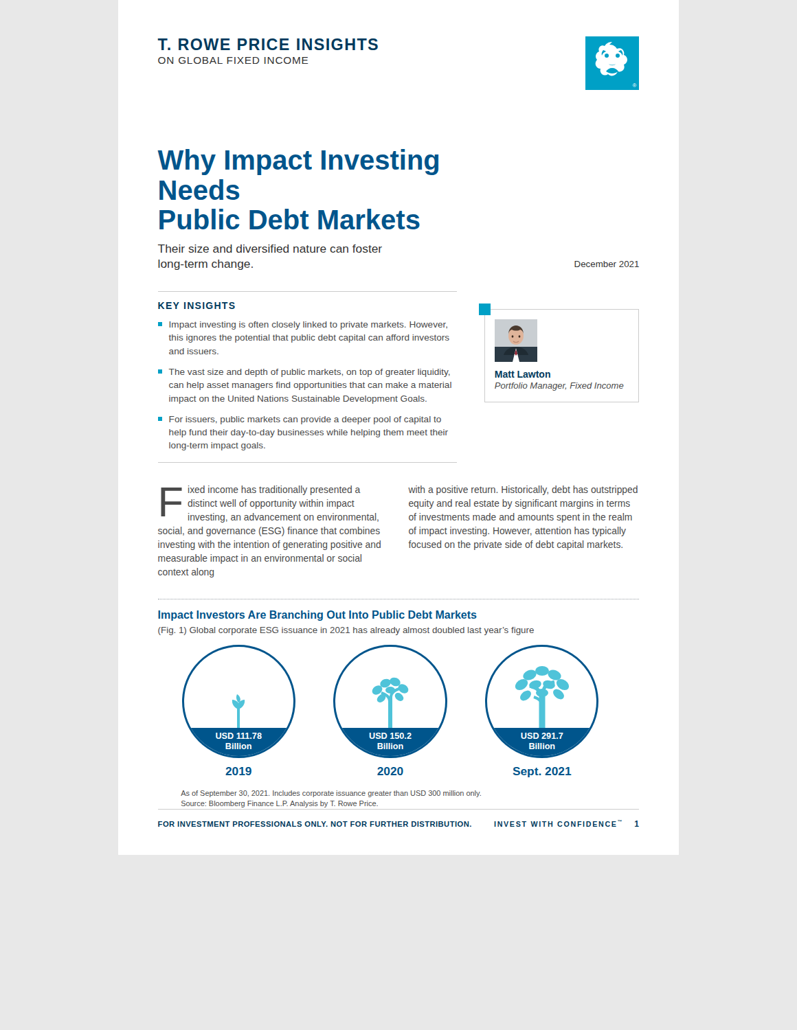T. ROWE PRICE INSIGHTS
ON GLOBAL FIXED INCOME
®
Why Impact Investing Needs
Public Debt Markets
Their size and diversified nature can foster
long-term change.
December 2021
KEY INSIGHTS
Impact investing is often closely linked to private markets. However, this ignores the potential that public debt capital can afford investors and issuers.
The vast size and depth of public markets, on top of greater liquidity, can help asset managers find opportunities that can make a material impact on the United Nations Sustainable Development Goals.
For issuers, public markets can provide a deeper pool of capital to help fund their day-to-day businesses while helping them meet their long-term impact goals.
Matt Lawton
Portfolio Manager, Fixed Income
Fixed income has traditionally presented a distinct well of opportunity within impact investing, an advancement on environmental, social, and governance (ESG) finance that combines investing with the intention of generating positive and measurable impact in an environmental or social context along
with a positive return. Historically, debt has outstripped equity and real estate by significant margins in terms of investments made and amounts spent in the realm of impact investing. However, attention has typically focused on the private side of debt capital markets.
Impact Investors Are Branching Out Into Public Debt Markets
(Fig. 1) Global corporate ESG issuance in 2021 has already almost doubled last year’s figure
USD 111.78
Billion
2019
USD 150.2
Billion
2020
USD 291.7
Billion
Sept. 2021
As of September 30, 2021. Includes corporate issuance greater than USD 300 million only.
Source: Bloomberg Finance L.P. Analysis by T. Rowe Price.
FOR INVESTMENT PROFESSIONALS ONLY. NOT FOR FURTHER DISTRIBUTION.
INVEST WITH CONFIDENCE™ 1